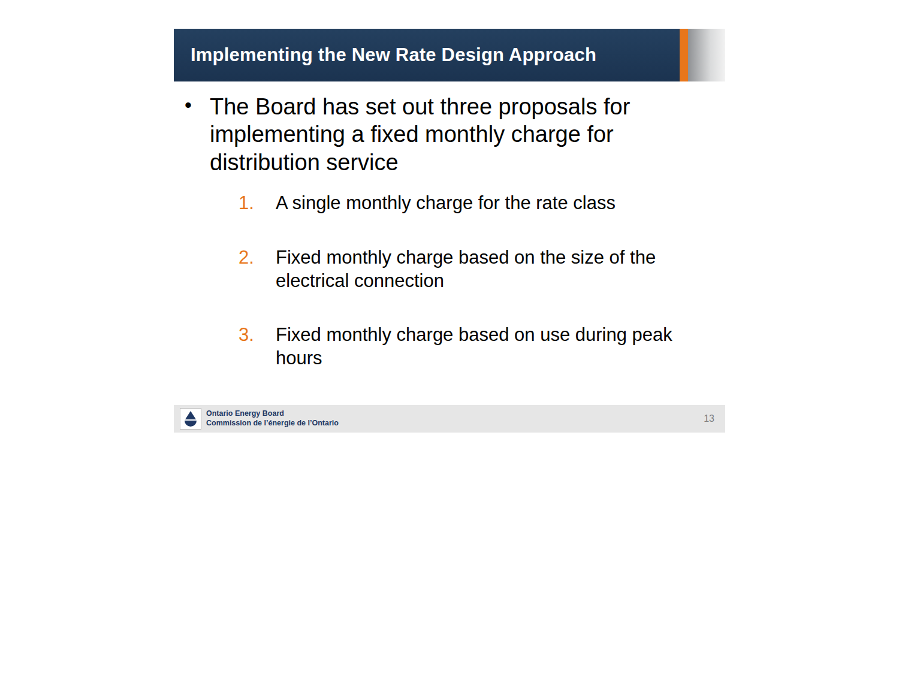Implementing the New Rate Design Approach
The Board has set out three proposals for implementing a fixed monthly charge for distribution service
A single monthly charge for the rate class
Fixed monthly charge based on the size of the electrical connection
Fixed monthly charge based on use during peak hours
Ontario Energy Board
Commission de l’énergie de l’Ontario
13